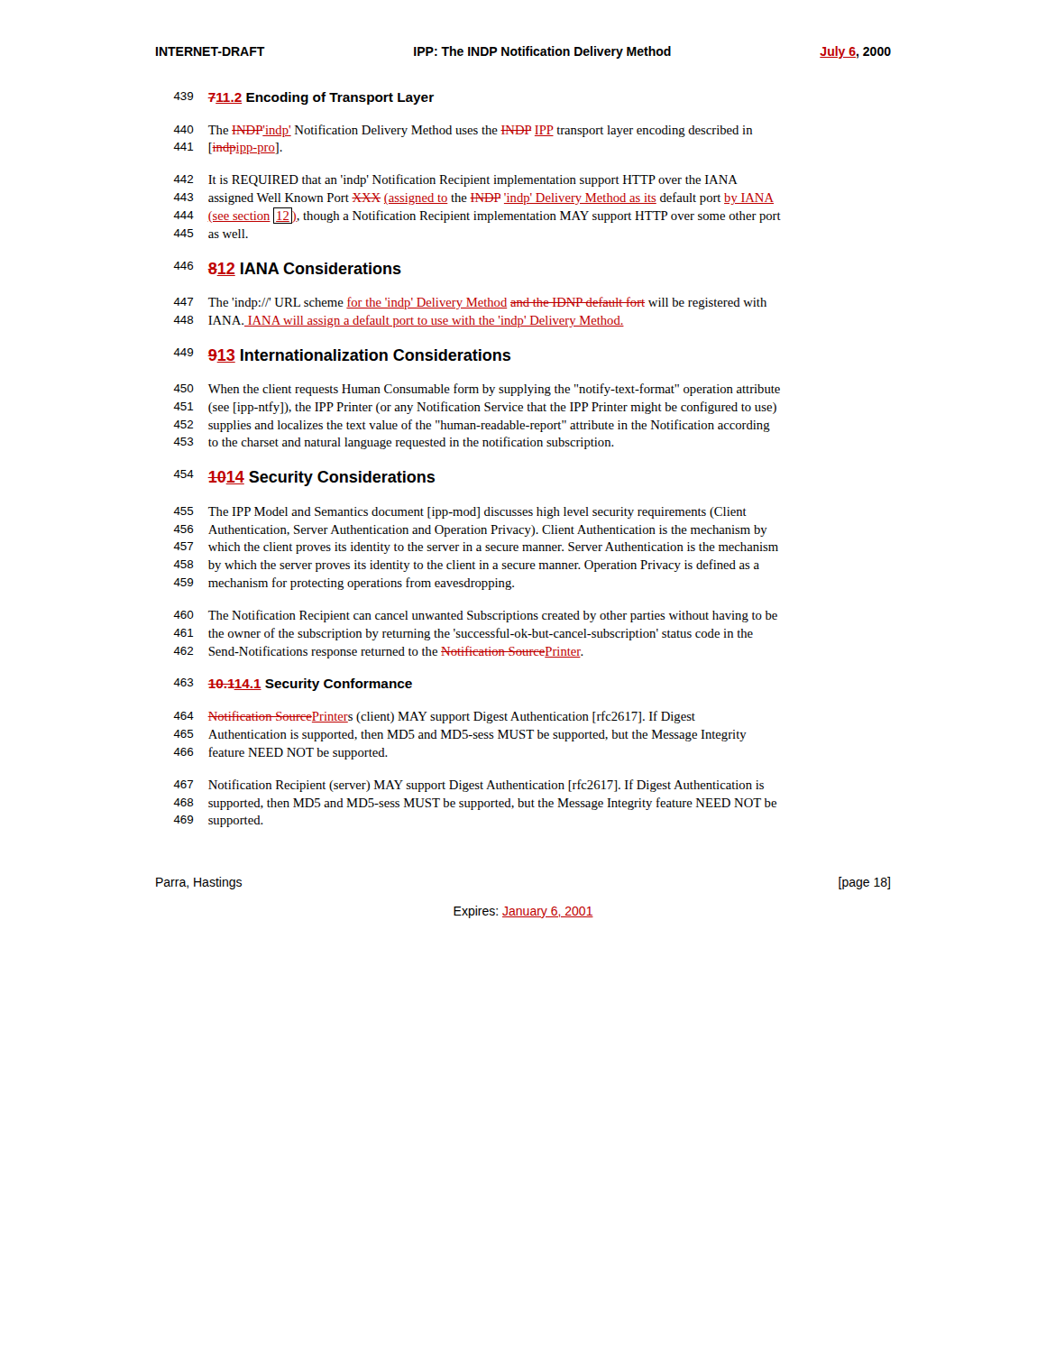INTERNET-DRAFT
IPP: The INDP Notification Delivery Method
July 6, 2000
439
711.2 Encoding of Transport Layer
440
The INDP'indp' Notification Delivery Method uses the INDP IPP transport layer encoding described in
441
[indp ipp-pro].
442
It is REQUIRED that an 'indp' Notification Recipient implementation support HTTP over the IANA
443
assigned Well Known Port XXX (assigned to the INDP 'indp' Delivery Method as its default port by IANA
444
(see section 12), though a Notification Recipient implementation MAY support HTTP over some other port
445
as well.
446
812 IANA Considerations
447
The 'indp://' URL scheme for the 'indp' Delivery Method and the IDNP default fort will be registered with
448
IANA. IANA will assign a default port to use with the 'indp' Delivery Method.
449
913 Internationalization Considerations
450
When the client requests Human Consumable form by supplying the "notify-text-format" operation attribute
451
(see [ipp-ntfy]), the IPP Printer (or any Notification Service that the IPP Printer might be configured to use)
452
supplies and localizes the text value of the "human-readable-report" attribute in the Notification according
453
to the charset and natural language requested in the notification subscription.
454
1014 Security Considerations
455
The IPP Model and Semantics document [ipp-mod] discusses high level security requirements (Client
456
Authentication, Server Authentication and Operation Privacy). Client Authentication is the mechanism by
457
which the client proves its identity to the server in a secure manner. Server Authentication is the mechanism
458
by which the server proves its identity to the client in a secure manner. Operation Privacy is defined as a
459
mechanism for protecting operations from eavesdropping.
460
The Notification Recipient can cancel unwanted Subscriptions created by other parties without having to be
461
the owner of the subscription by returning the 'successful-ok-but-cancel-subscription' status code in the
462
Send-Notifications response returned to the Notification Source Printer.
463
10.114.1 Security Conformance
464
Notification Source Printers (client) MAY support Digest Authentication [rfc2617]. If Digest
465
Authentication is supported, then MD5 and MD5-sess MUST be supported, but the Message Integrity
466
feature NEED NOT be supported.
467
Notification Recipient (server) MAY support Digest Authentication [rfc2617]. If Digest Authentication is
468
supported, then MD5 and MD5-sess MUST be supported, but the Message Integrity feature NEED NOT be
469
supported.
Parra, Hastings
[page 18]
Expires: January 6, 2001